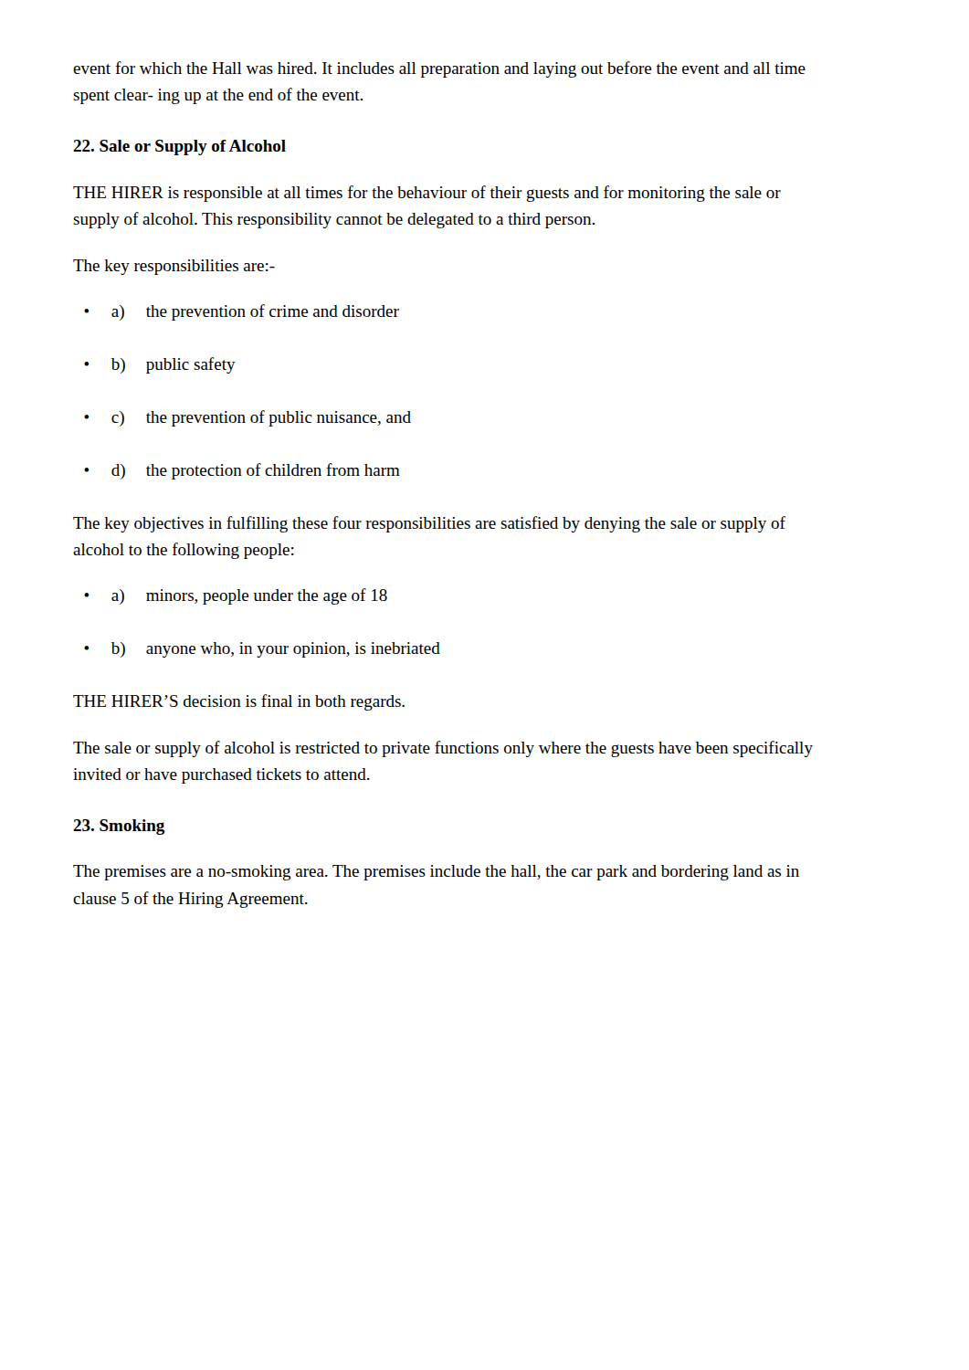event for which the Hall was hired. It includes all preparation and laying out before the event and all time spent clear- ing up at the end of the event.
22. Sale or Supply of Alcohol
THE HIRER is responsible at all times for the behaviour of their guests and for monitoring the sale or supply of alcohol. This responsibility cannot be delegated to a third person.
The key responsibilities are:-
•a) the prevention of crime and disorder
•b) public safety
•c) the prevention of public nuisance, and
•d) the protection of children from harm
The key objectives in fulfilling these four responsibilities are satisfied by denying the sale or supply of alcohol to the following people:
•a) minors, people under the age of 18
•b) anyone who, in your opinion, is inebriated
THE HIRER’S decision is final in both regards.
The sale or supply of alcohol is restricted to private functions only where the guests have been specifically invited or have purchased tickets to attend.
23. Smoking
The premises are a no-smoking area. The premises include the hall, the car park and bordering land as in clause 5 of the Hiring Agreement.